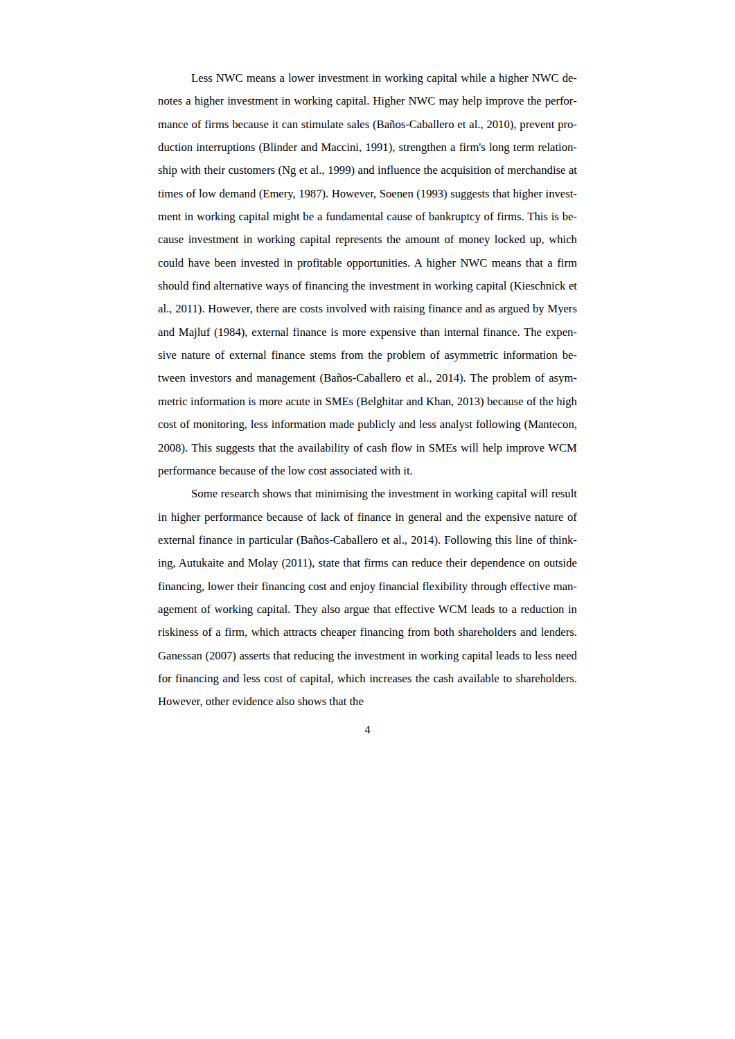Less NWC means a lower investment in working capital while a higher NWC denotes a higher investment in working capital. Higher NWC may help improve the performance of firms because it can stimulate sales (Baños-Caballero et al., 2010), prevent production interruptions (Blinder and Maccini, 1991), strengthen a firm's long term relationship with their customers (Ng et al., 1999) and influence the acquisition of merchandise at times of low demand (Emery, 1987). However, Soenen (1993) suggests that higher investment in working capital might be a fundamental cause of bankruptcy of firms. This is because investment in working capital represents the amount of money locked up, which could have been invested in profitable opportunities. A higher NWC means that a firm should find alternative ways of financing the investment in working capital (Kieschnick et al., 2011). However, there are costs involved with raising finance and as argued by Myers and Majluf (1984), external finance is more expensive than internal finance. The expensive nature of external finance stems from the problem of asymmetric information between investors and management (Baños-Caballero et al., 2014). The problem of asymmetric information is more acute in SMEs (Belghitar and Khan, 2013) because of the high cost of monitoring, less information made publicly and less analyst following (Mantecon, 2008). This suggests that the availability of cash flow in SMEs will help improve WCM performance because of the low cost associated with it.
Some research shows that minimising the investment in working capital will result in higher performance because of lack of finance in general and the expensive nature of external finance in particular (Baños-Caballero et al., 2014). Following this line of thinking, Autukaite and Molay (2011), state that firms can reduce their dependence on outside financing, lower their financing cost and enjoy financial flexibility through effective management of working capital. They also argue that effective WCM leads to a reduction in riskiness of a firm, which attracts cheaper financing from both shareholders and lenders. Ganessan (2007) asserts that reducing the investment in working capital leads to less need for financing and less cost of capital, which increases the cash available to shareholders. However, other evidence also shows that the
4